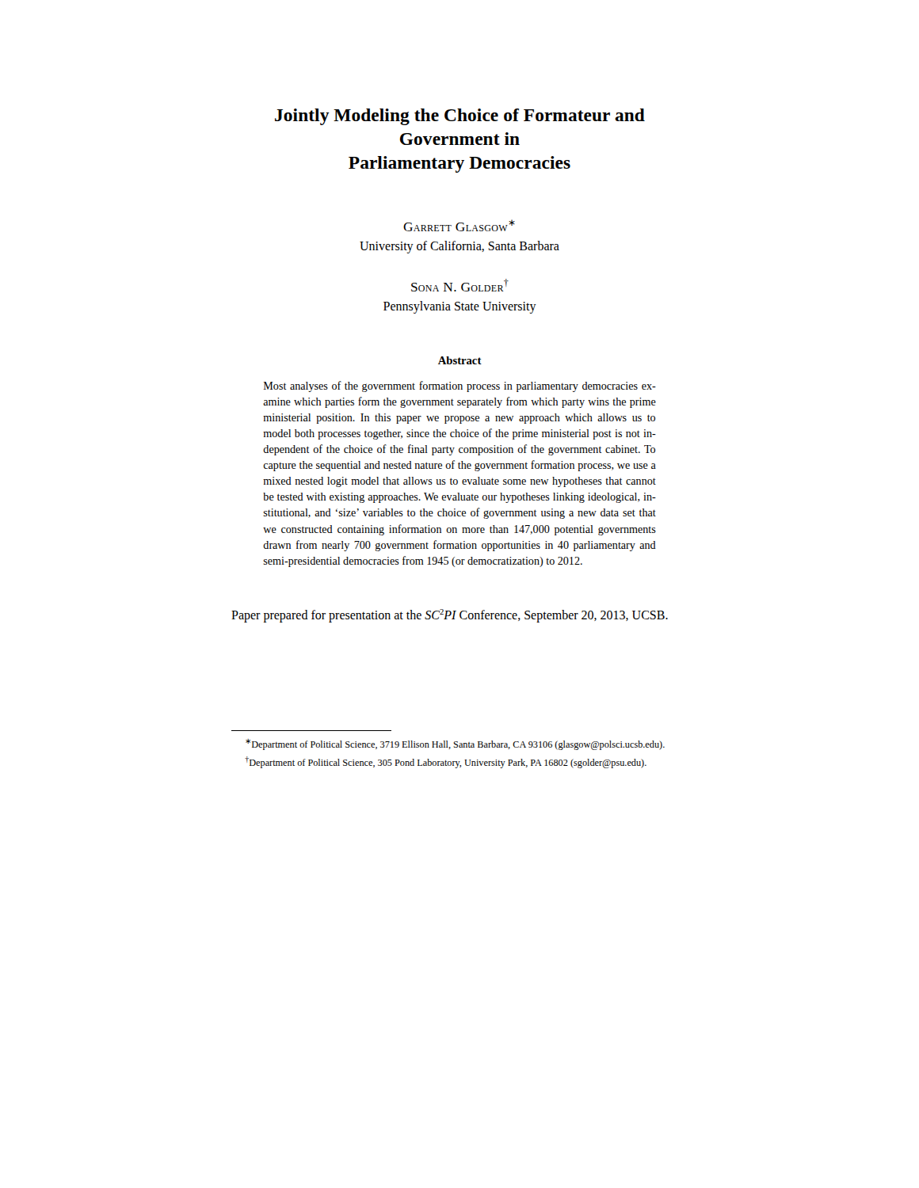Jointly Modeling the Choice of Formateur and Government in
Parliamentary Democracies
Garrett Glasgow∗
University of California, Santa Barbara
Sona N. Golder†
Pennsylvania State University
Abstract
Most analyses of the government formation process in parliamentary democracies examine which parties form the government separately from which party wins the prime ministerial position. In this paper we propose a new approach which allows us to model both processes together, since the choice of the prime ministerial post is not independent of the choice of the final party composition of the government cabinet. To capture the sequential and nested nature of the government formation process, we use a mixed nested logit model that allows us to evaluate some new hypotheses that cannot be tested with existing approaches. We evaluate our hypotheses linking ideological, institutional, and ‘size’ variables to the choice of government using a new data set that we constructed containing information on more than 147,000 potential governments drawn from nearly 700 government formation opportunities in 40 parliamentary and semi-presidential democracies from 1945 (or democratization) to 2012.
Paper prepared for presentation at the SC2PI Conference, September 20, 2013, UCSB.
∗Department of Political Science, 3719 Ellison Hall, Santa Barbara, CA 93106 (glasgow@polsci.ucsb.edu).
†Department of Political Science, 305 Pond Laboratory, University Park, PA 16802 (sgolder@psu.edu).